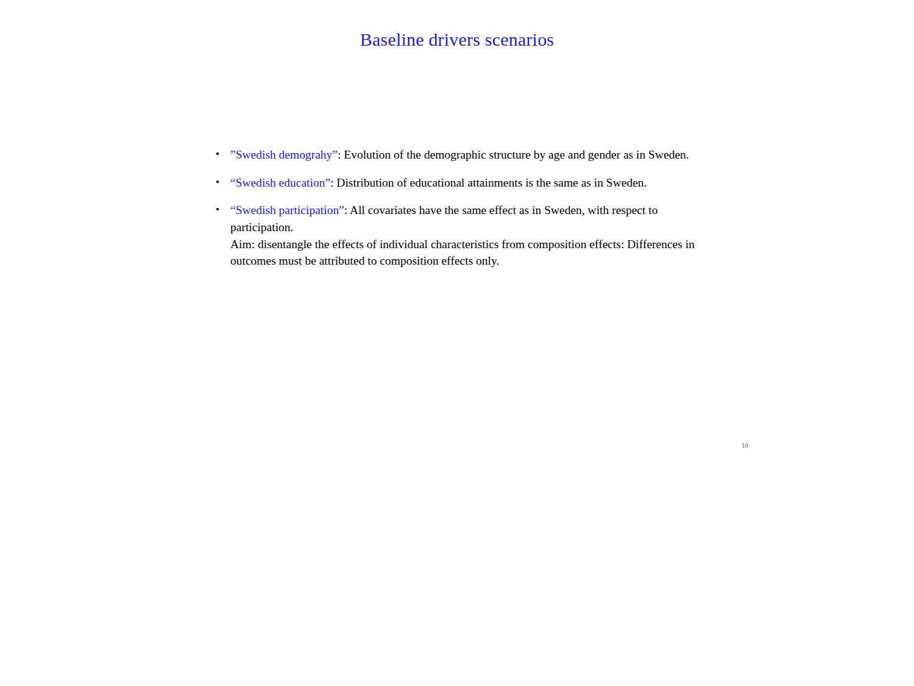Baseline drivers scenarios
”Swedish demograhy”: Evolution of the demographic structure by age and gender as in Sweden.
“Swedish education”: Distribution of educational attainments is the same as in Sweden.
“Swedish participation”: All covariates have the same effect as in Sweden, with respect to participation.
Aim: disentangle the effects of individual characteristics from composition effects: Differences in outcomes must be attributed to composition effects only.
10